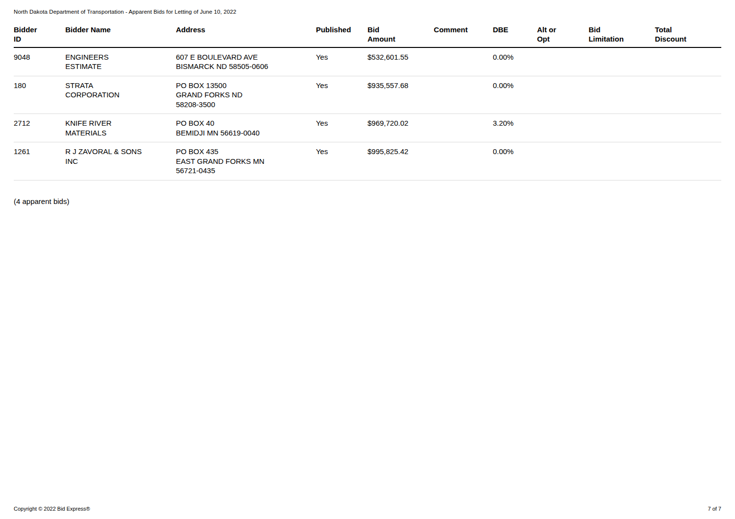North Dakota Department of Transportation - Apparent Bids for Letting of June 10, 2022
| Bidder ID | Bidder Name | Address | Published | Bid Amount | Comment | DBE | Alt or Opt | Bid Limitation | Total Discount |
| --- | --- | --- | --- | --- | --- | --- | --- | --- | --- |
| 9048 | ENGINEERS ESTIMATE | 607 E BOULEVARD AVE BISMARCK ND 58505-0606 | Yes | $532,601.55 | | 0.00% | | | |
| 180 | STRATA CORPORATION | PO BOX 13500 GRAND FORKS ND 58208-3500 | Yes | $935,557.68 | | 0.00% | | | |
| 2712 | KNIFE RIVER MATERIALS | PO BOX 40 BEMIDJI MN 56619-0040 | Yes | $969,720.02 | | 3.20% | | | |
| 1261 | R J ZAVORAL & SONS INC | PO BOX 435 EAST GRAND FORKS MN 56721-0435 | Yes | $995,825.42 | | 0.00% | | | |
(4 apparent bids)
Copyright © 2022 Bid Express® 7 of 7